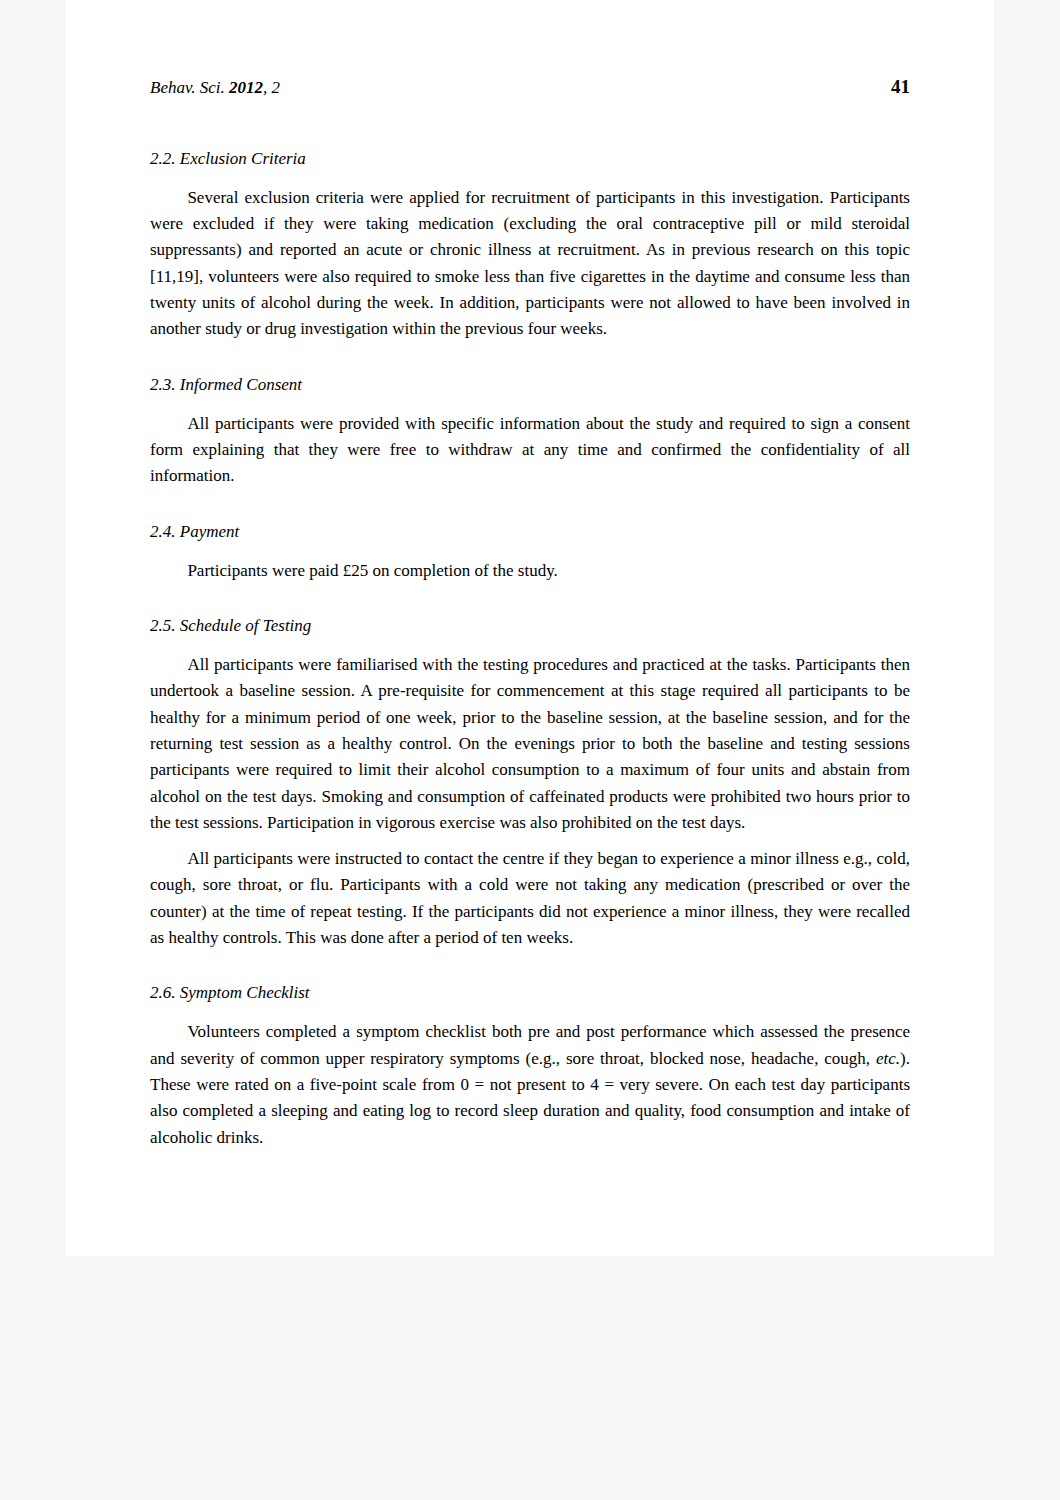Behav. Sci. 2012, 2 41
2.2. Exclusion Criteria
Several exclusion criteria were applied for recruitment of participants in this investigation. Participants were excluded if they were taking medication (excluding the oral contraceptive pill or mild steroidal suppressants) and reported an acute or chronic illness at recruitment. As in previous research on this topic [11,19], volunteers were also required to smoke less than five cigarettes in the daytime and consume less than twenty units of alcohol during the week. In addition, participants were not allowed to have been involved in another study or drug investigation within the previous four weeks.
2.3. Informed Consent
All participants were provided with specific information about the study and required to sign a consent form explaining that they were free to withdraw at any time and confirmed the confidentiality of all information.
2.4. Payment
Participants were paid £25 on completion of the study.
2.5. Schedule of Testing
All participants were familiarised with the testing procedures and practiced at the tasks. Participants then undertook a baseline session. A pre-requisite for commencement at this stage required all participants to be healthy for a minimum period of one week, prior to the baseline session, at the baseline session, and for the returning test session as a healthy control. On the evenings prior to both the baseline and testing sessions participants were required to limit their alcohol consumption to a maximum of four units and abstain from alcohol on the test days. Smoking and consumption of caffeinated products were prohibited two hours prior to the test sessions. Participation in vigorous exercise was also prohibited on the test days.
All participants were instructed to contact the centre if they began to experience a minor illness e.g., cold, cough, sore throat, or flu. Participants with a cold were not taking any medication (prescribed or over the counter) at the time of repeat testing. If the participants did not experience a minor illness, they were recalled as healthy controls. This was done after a period of ten weeks.
2.6. Symptom Checklist
Volunteers completed a symptom checklist both pre and post performance which assessed the presence and severity of common upper respiratory symptoms (e.g., sore throat, blocked nose, headache, cough, etc.). These were rated on a five-point scale from 0 = not present to 4 = very severe. On each test day participants also completed a sleeping and eating log to record sleep duration and quality, food consumption and intake of alcoholic drinks.